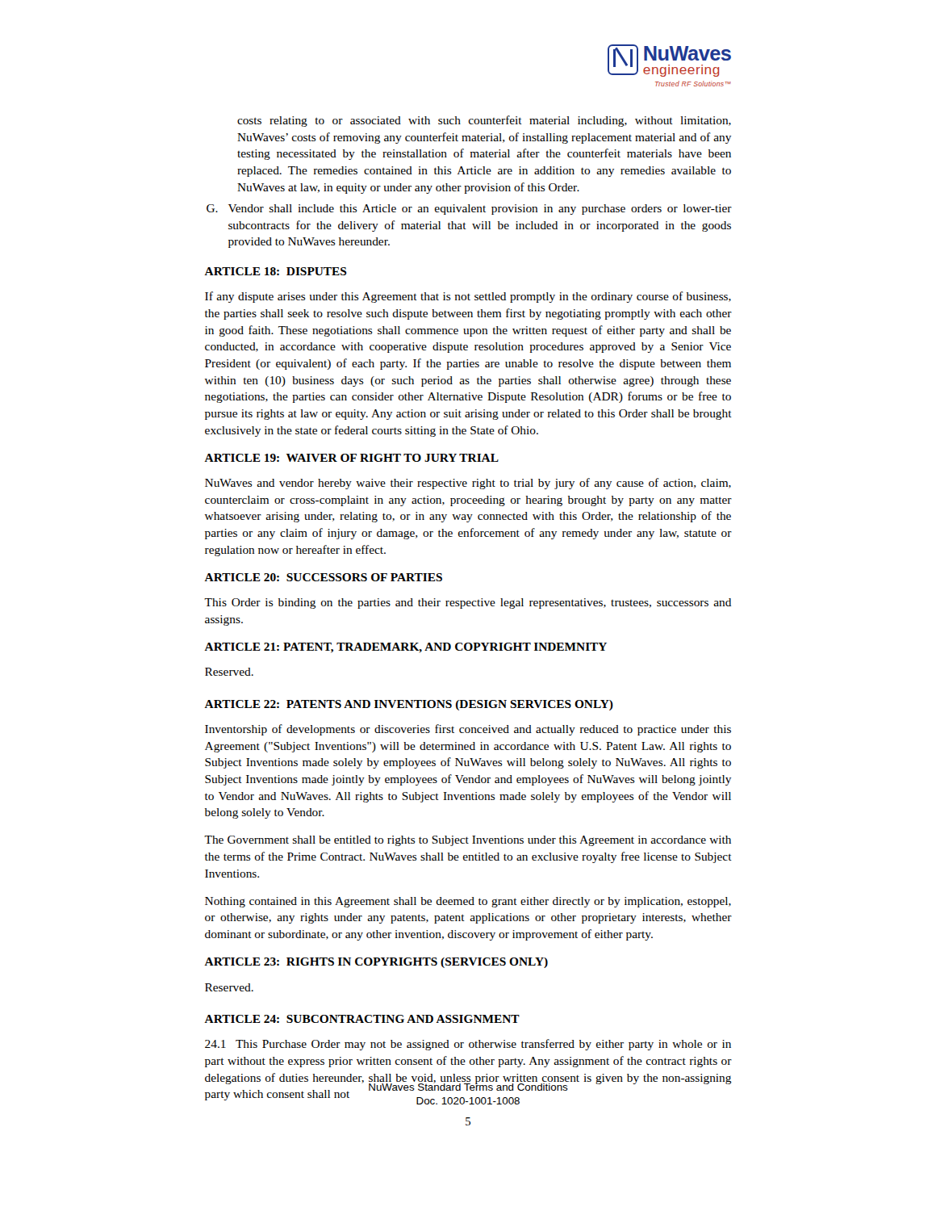NuWaves engineering
Trusted RF Solutions™
costs relating to or associated with such counterfeit material including, without limitation, NuWaves’ costs of removing any counterfeit material, of installing replacement material and of any testing necessitated by the reinstallation of material after the counterfeit materials have been replaced. The remedies contained in this Article are in addition to any remedies available to NuWaves at law, in equity or under any other provision of this Order.
G.
Vendor shall include this Article or an equivalent provision in any purchase orders or lower-tier subcontracts for the delivery of material that will be included in or incorporated in the goods provided to NuWaves hereunder.
ARTICLE 18: DISPUTES
If any dispute arises under this Agreement that is not settled promptly in the ordinary course of business, the parties shall seek to resolve such dispute between them first by negotiating promptly with each other in good faith. These negotiations shall commence upon the written request of either party and shall be conducted, in accordance with cooperative dispute resolution procedures approved by a Senior Vice President (or equivalent) of each party. If the parties are unable to resolve the dispute between them within ten (10) business days (or such period as the parties shall otherwise agree) through these negotiations, the parties can consider other Alternative Dispute Resolution (ADR) forums or be free to pursue its rights at law or equity. Any action or suit arising under or related to this Order shall be brought exclusively in the state or federal courts sitting in the State of Ohio.
ARTICLE 19: WAIVER OF RIGHT TO JURY TRIAL
NuWaves and vendor hereby waive their respective right to trial by jury of any cause of action, claim, counterclaim or cross-complaint in any action, proceeding or hearing brought by party on any matter whatsoever arising under, relating to, or in any way connected with this Order, the relationship of the parties or any claim of injury or damage, or the enforcement of any remedy under any law, statute or regulation now or hereafter in effect.
ARTICLE 20: SUCCESSORS OF PARTIES
This Order is binding on the parties and their respective legal representatives, trustees, successors and assigns.
ARTICLE 21: PATENT, TRADEMARK, AND COPYRIGHT INDEMNITY
Reserved.
ARTICLE 22: PATENTS AND INVENTIONS (DESIGN SERVICES ONLY)
Inventorship of developments or discoveries first conceived and actually reduced to practice under this Agreement ("Subject Inventions") will be determined in accordance with U.S. Patent Law. All rights to Subject Inventions made solely by employees of NuWaves will belong solely to NuWaves. All rights to Subject Inventions made jointly by employees of Vendor and employees of NuWaves will belong jointly to Vendor and NuWaves. All rights to Subject Inventions made solely by employees of the Vendor will belong solely to Vendor.
The Government shall be entitled to rights to Subject Inventions under this Agreement in accordance with the terms of the Prime Contract. NuWaves shall be entitled to an exclusive royalty free license to Subject Inventions.
Nothing contained in this Agreement shall be deemed to grant either directly or by implication, estoppel, or otherwise, any rights under any patents, patent applications or other proprietary interests, whether dominant or subordinate, or any other invention, discovery or improvement of either party.
ARTICLE 23: RIGHTS IN COPYRIGHTS (SERVICES ONLY)
Reserved.
ARTICLE 24: SUBCONTRACTING AND ASSIGNMENT
24.1 This Purchase Order may not be assigned or otherwise transferred by either party in whole or in part without the express prior written consent of the other party. Any assignment of the contract rights or delegations of duties hereunder, shall be void, unless prior written consent is given by the non-assigning party which consent shall not
NuWaves Standard Terms and Conditions
Doc. 1020-1001-1008
5